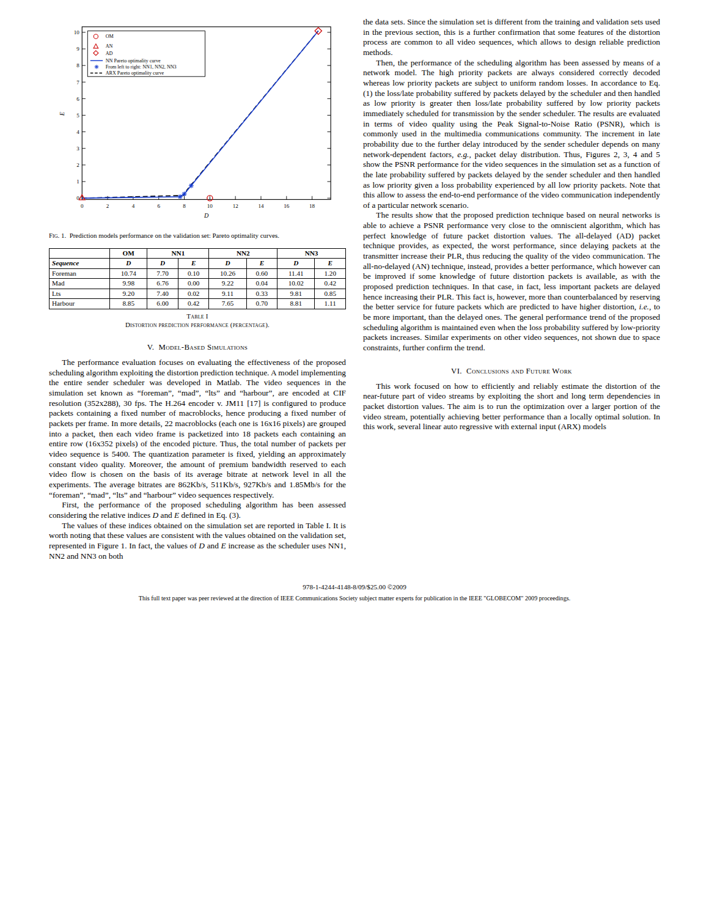10 9 8 7 6 5 4 3 2 1 0 E 0 2 4 6 8 10 12 14 16 18 D OM AN AD NN Pareto optimality curve From left to right: NN1, NN2, NN3 ARX Pareto optimality curve
Fig. 1. Prediction models performance on the validation set: Pareto optimality curves.
| | OM | NN1 | NN2 | NN3 |
| --- | --- | --- | --- | --- |
| Sequence | D | D | E | D | E | D | E |
| Foreman | 10.74 | 7.70 | 0.10 | 10.26 | 0.60 | 11.41 | 1.20 |
| Mad | 9.98 | 6.76 | 0.00 | 9.22 | 0.04 | 10.02 | 0.42 |
| Lts | 9.20 | 7.40 | 0.02 | 9.11 | 0.33 | 9.81 | 0.85 |
| Harbour | 8.85 | 6.00 | 0.42 | 7.65 | 0.70 | 8.81 | 1.11 |
Table I Distortion prediction performance (percentage).
V. Model-Based Simulations
The performance evaluation focuses on evaluating the effectiveness of the proposed scheduling algorithm exploiting the distortion prediction technique. A model implementing the entire sender scheduler was developed in Matlab. The video sequences in the simulation set known as “foreman”, “mad”, “lts” and “harbour”, are encoded at CIF resolution (352x288), 30 fps. The H.264 encoder v. JM11 [17] is configured to produce packets containing a fixed number of macroblocks, hence producing a fixed number of packets per frame. In more details, 22 macroblocks (each one is 16x16 pixels) are grouped into a packet, then each video frame is packetized into 18 packets each containing an entire row (16x352 pixels) of the encoded picture. Thus, the total number of packets per video sequence is 5400. The quantization parameter is fixed, yielding an approximately constant video quality. Moreover, the amount of premium bandwidth reserved to each video flow is chosen on the basis of its average bitrate at network level in all the experiments. The average bitrates are 862Kb/s, 511Kb/s, 927Kb/s and 1.85Mb/s for the “foreman”, “mad”, “lts” and “harbour” video sequences respectively.
First, the performance of the proposed scheduling algorithm has been assessed considering the relative indices D and E defined in Eq. (3).
The values of these indices obtained on the simulation set are reported in Table I. It is worth noting that these values are consistent with the values obtained on the validation set, represented in Figure 1. In fact, the values of D and E increase as the scheduler uses NN1, NN2 and NN3 on both
the data sets. Since the simulation set is different from the training and validation sets used in the previous section, this is a further confirmation that some features of the distortion process are common to all video sequences, which allows to design reliable prediction methods.
Then, the performance of the scheduling algorithm has been assessed by means of a network model. The high priority packets are always considered correctly decoded whereas low priority packets are subject to uniform random losses. In accordance to Eq. (1) the loss/late probability suffered by packets delayed by the scheduler and then handled as low priority is greater then loss/late probability suffered by low priority packets immediately scheduled for transmission by the sender scheduler. The results are evaluated in terms of video quality using the Peak Signal-to-Noise Ratio (PSNR), which is commonly used in the multimedia communications community. The increment in late probability due to the further delay introduced by the sender scheduler depends on many network-dependent factors, e.g., packet delay distribution. Thus, Figures 2, 3, 4 and 5 show the PSNR performance for the video sequences in the simulation set as a function of the late probability suffered by packets delayed by the sender scheduler and then handled as low priority given a loss probability experienced by all low priority packets. Note that this allow to assess the end-to-end performance of the video communication independently of a particular network scenario.
The results show that the proposed prediction technique based on neural networks is able to achieve a PSNR performance very close to the omniscient algorithm, which has perfect knowledge of future packet distortion values. The all-delayed (AD) packet technique provides, as expected, the worst performance, since delaying packets at the transmitter increase their PLR, thus reducing the quality of the video communication. The all-no-delayed (AN) technique, instead, provides a better performance, which however can be improved if some knowledge of future distortion packets is available, as with the proposed prediction techniques. In that case, in fact, less important packets are delayed hence increasing their PLR. This fact is, however, more than counterbalanced by reserving the better service for future packets which are predicted to have higher distortion, i.e., to be more important, than the delayed ones. The general performance trend of the proposed scheduling algorithm is maintained even when the loss probability suffered by low-priority packets increases. Similar experiments on other video sequences, not shown due to space constraints, further confirm the trend.
VI. Conclusions and Future Work
This work focused on how to efficiently and reliably estimate the distortion of the near-future part of video streams by exploiting the short and long term dependencies in packet distortion values. The aim is to run the optimization over a larger portion of the video stream, potentially achieving better performance than a locally optimal solution. In this work, several linear auto regressive with external input (ARX) models
978-1-4244-4148-8/09/$25.00 ©2009
This full text paper was peer reviewed at the direction of IEEE Communications Society subject matter experts for publication in the IEEE "GLOBECOM" 2009 proceedings.